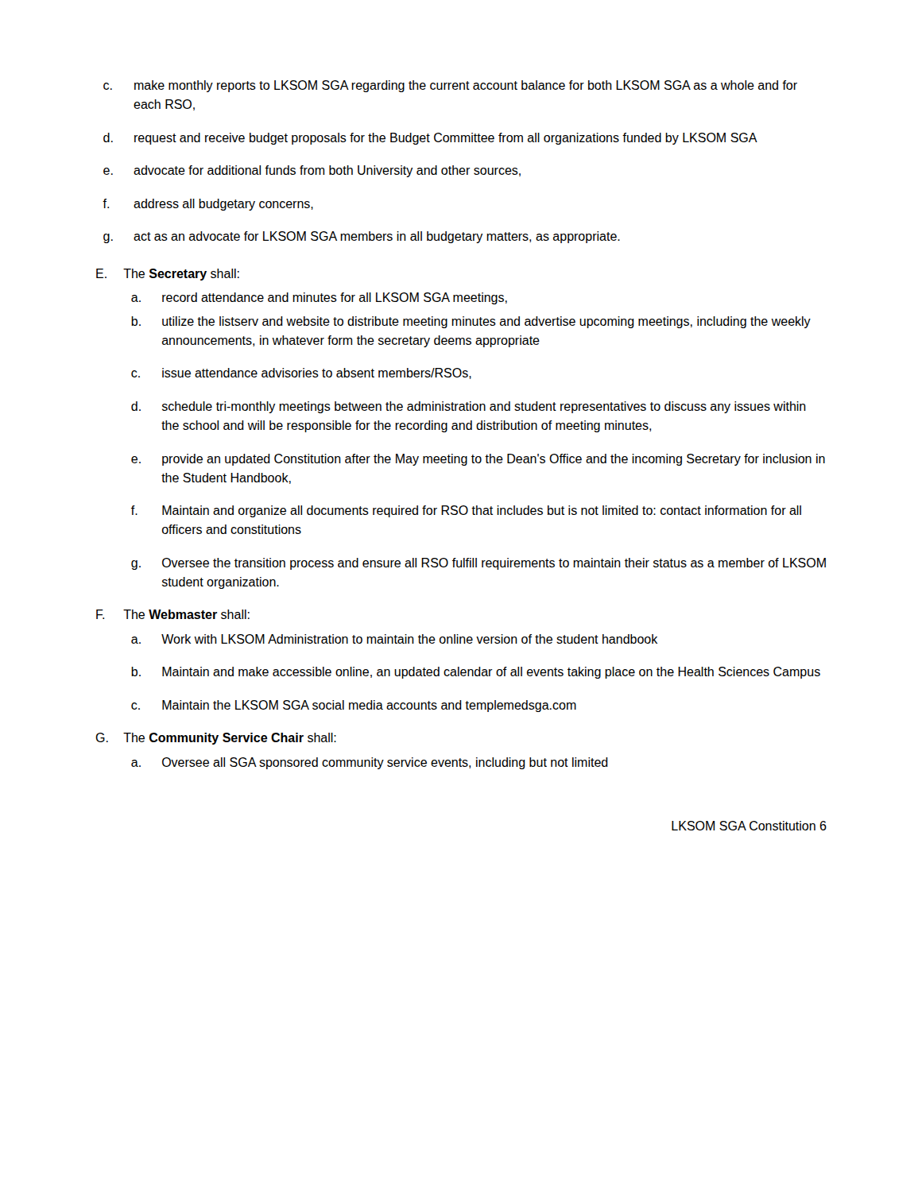c. make monthly reports to LKSOM SGA regarding the current account balance for both LKSOM SGA as a whole and for each RSO,
d. request and receive budget proposals for the Budget Committee from all organizations funded by LKSOM SGA
e. advocate for additional funds from both University and other sources,
f. address all budgetary concerns,
g. act as an advocate for LKSOM SGA members in all budgetary matters, as appropriate.
E.
The Secretary shall:
a. record attendance and minutes for all LKSOM SGA meetings,
b. utilize the listserv and website to distribute meeting minutes and advertise upcoming meetings, including the weekly announcements, in whatever form the secretary deems appropriate
c. issue attendance advisories to absent members/RSOs,
d. schedule tri-monthly meetings between the administration and student representatives to discuss any issues within the school and will be responsible for the recording and distribution of meeting minutes,
e. provide an updated Constitution after the May meeting to the Dean's Office and the incoming Secretary for inclusion in the Student Handbook,
f. Maintain and organize all documents required for RSO that includes but is not limited to: contact information for all officers and constitutions
g. Oversee the transition process and ensure all RSO fulfill requirements to maintain their status as a member of LKSOM student organization.
F.
The Webmaster shall:
a. Work with LKSOM Administration to maintain the online version of the student handbook
b. Maintain and make accessible online, an updated calendar of all events taking place on the Health Sciences Campus
c. Maintain the LKSOM SGA social media accounts and templemedsga.com
G.
The Community Service Chair shall:
a. Oversee all SGA sponsored community service events, including but not limited
LKSOM SGA Constitution 6